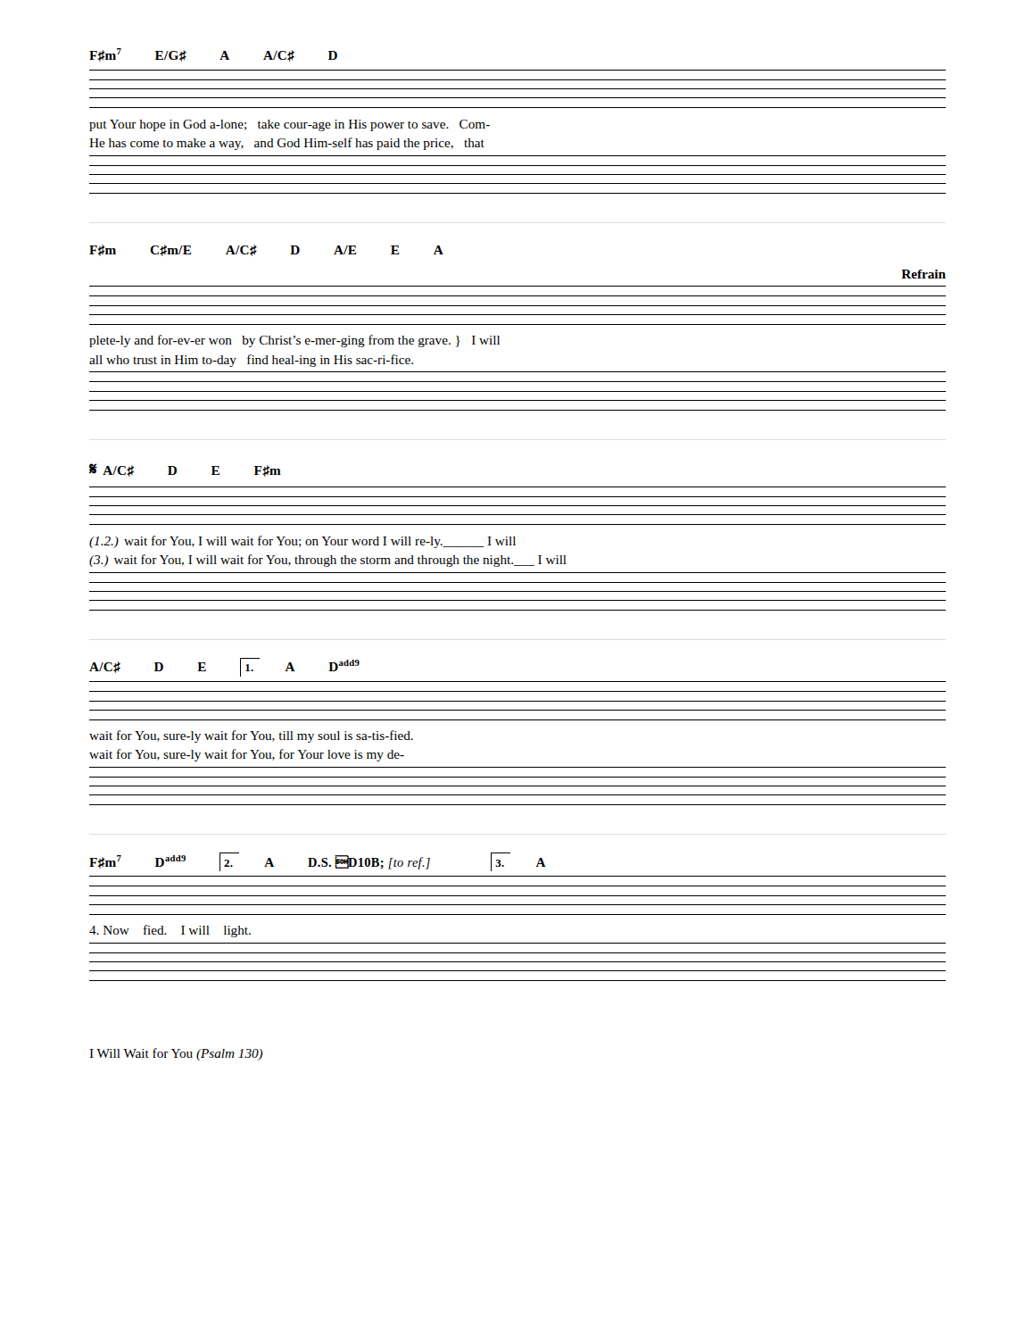F♯m7 E/G♯ A A/C♯ D
put Your hope in God a‑lone; take cour‑age in His power to save. Com‑
He has come to make a way, and God Him‑self has paid the price, that
F♯m C♯m/E A/C♯ D A/E E A
Refrain
plete‑ly and for‑ev‑er won by Christ’s e‑mer‑ging from the grave. } I will
all who trust in Him to‑day find heal‑ing in His sac‑ri‑fice.
A/C♯ D E F♯m
(1.2.) wait for You, I will wait for You; on Your word I will re‑ly.______ I will
(3.) wait for You, I will wait for You, through the storm and through the night.___ I will
A/C♯ D E 1. A Dadd9
wait for You, sure‑ly wait for You, till my soul is sa‑tis‑fied.
wait for You, sure‑ly wait for You, for Your love is my de‑
F♯m7 Dadd9 2. A D.S. D10B; [to ref.] 3. A
4. Now fied. I will light.
I Will Wait for You (Psalm 130)